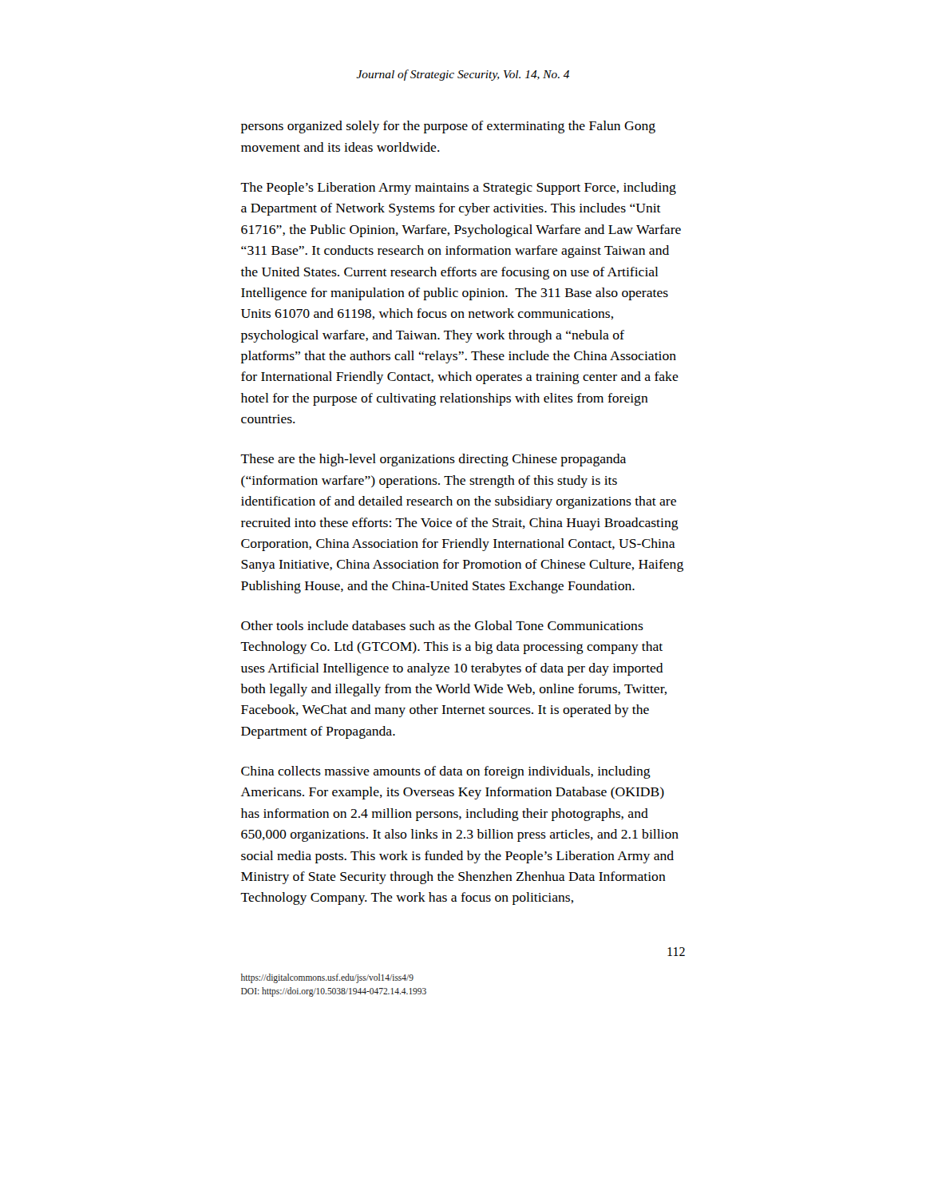Journal of Strategic Security, Vol. 14, No. 4
persons organized solely for the purpose of exterminating the Falun Gong movement and its ideas worldwide.
The People’s Liberation Army maintains a Strategic Support Force, including a Department of Network Systems for cyber activities. This includes “Unit 61716”, the Public Opinion, Warfare, Psychological Warfare and Law Warfare “311 Base”. It conducts research on information warfare against Taiwan and the United States. Current research efforts are focusing on use of Artificial Intelligence for manipulation of public opinion. The 311 Base also operates Units 61070 and 61198, which focus on network communications, psychological warfare, and Taiwan. They work through a “nebula of platforms” that the authors call “relays”. These include the China Association for International Friendly Contact, which operates a training center and a fake hotel for the purpose of cultivating relationships with elites from foreign countries.
These are the high-level organizations directing Chinese propaganda (“information warfare”) operations. The strength of this study is its identification of and detailed research on the subsidiary organizations that are recruited into these efforts: The Voice of the Strait, China Huayi Broadcasting Corporation, China Association for Friendly International Contact, US-China Sanya Initiative, China Association for Promotion of Chinese Culture, Haifeng Publishing House, and the China-United States Exchange Foundation.
Other tools include databases such as the Global Tone Communications Technology Co. Ltd (GTCOM). This is a big data processing company that uses Artificial Intelligence to analyze 10 terabytes of data per day imported both legally and illegally from the World Wide Web, online forums, Twitter, Facebook, WeChat and many other Internet sources. It is operated by the Department of Propaganda.
China collects massive amounts of data on foreign individuals, including Americans. For example, its Overseas Key Information Database (OKIDB) has information on 2.4 million persons, including their photographs, and 650,000 organizations. It also links in 2.3 billion press articles, and 2.1 billion social media posts. This work is funded by the People’s Liberation Army and Ministry of State Security through the Shenzhen Zhenhua Data Information Technology Company. The work has a focus on politicians,
112
https://digitalcommons.usf.edu/jss/vol14/iss4/9
DOI: https://doi.org/10.5038/1944-0472.14.4.1993